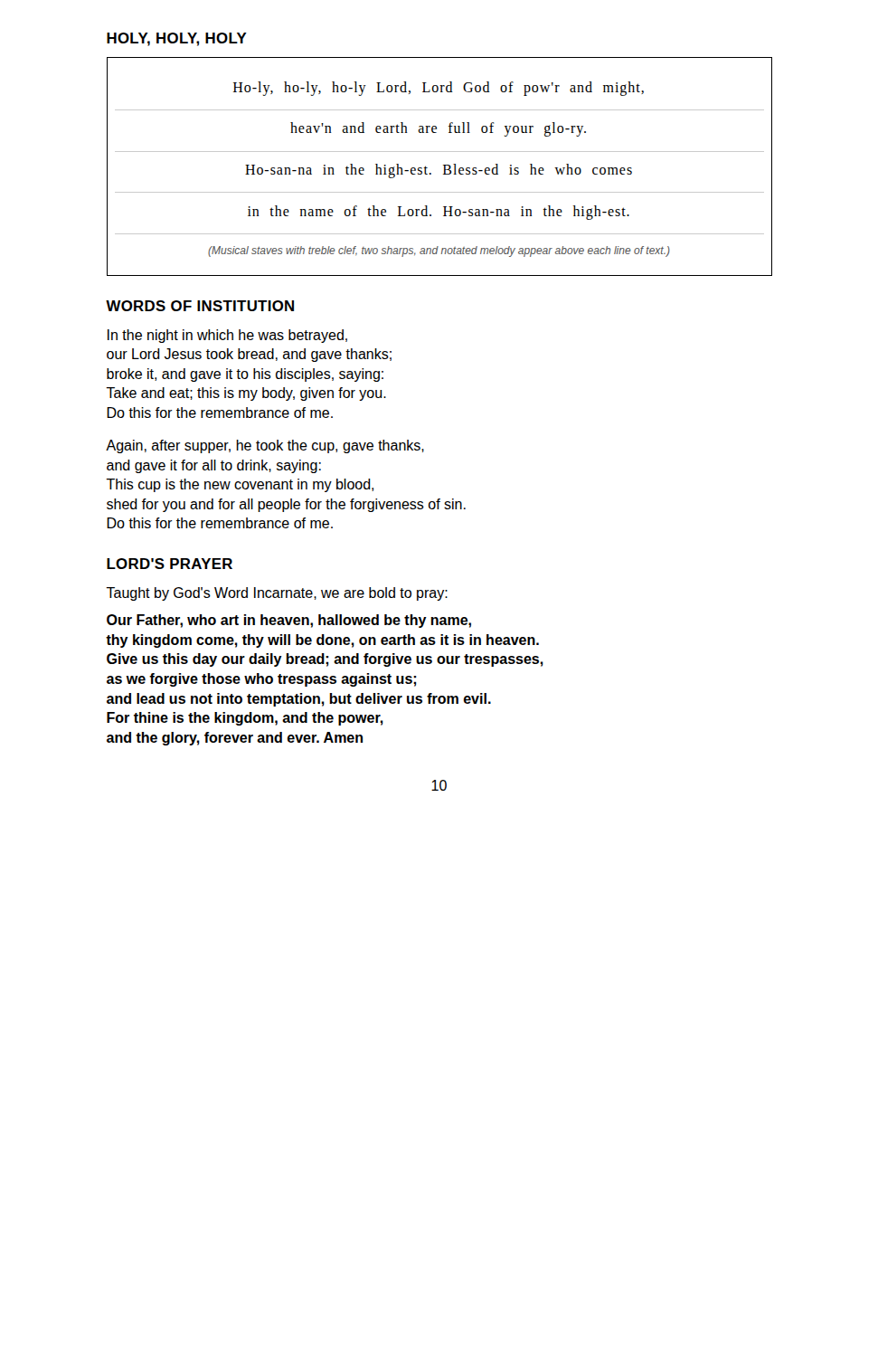Holy, Holy, Holy
Ho‑ly, ho‑ly, ho‑ly Lord, Lord God of pow'r and might,
heav'n and earth are full of your glo‑ry.
Ho‑san‑na in the high‑est. Bless‑ed is he who comes
in the name of the Lord. Ho‑san‑na in the high‑est.
(Musical staves with treble clef, two sharps, and notated melody appear above each line of text.)
Words of Institution
In the night in which he was betrayed,
our Lord Jesus took bread, and gave thanks;
broke it, and gave it to his disciples, saying:
Take and eat; this is my body, given for you.
Do this for the remembrance of me.
Again, after supper, he took the cup, gave thanks,
and gave it for all to drink, saying:
This cup is the new covenant in my blood,
shed for you and for all people for the forgiveness of sin.
Do this for the remembrance of me.
Lord's Prayer
Taught by God's Word Incarnate, we are bold to pray:
Our Father, who art in heaven, hallowed be thy name,
thy kingdom come, thy will be done, on earth as it is in heaven.
Give us this day our daily bread; and forgive us our trespasses,
as we forgive those who trespass against us;
and lead us not into temptation, but deliver us from evil.
For thine is the kingdom, and the power,
and the glory, forever and ever. Amen
10